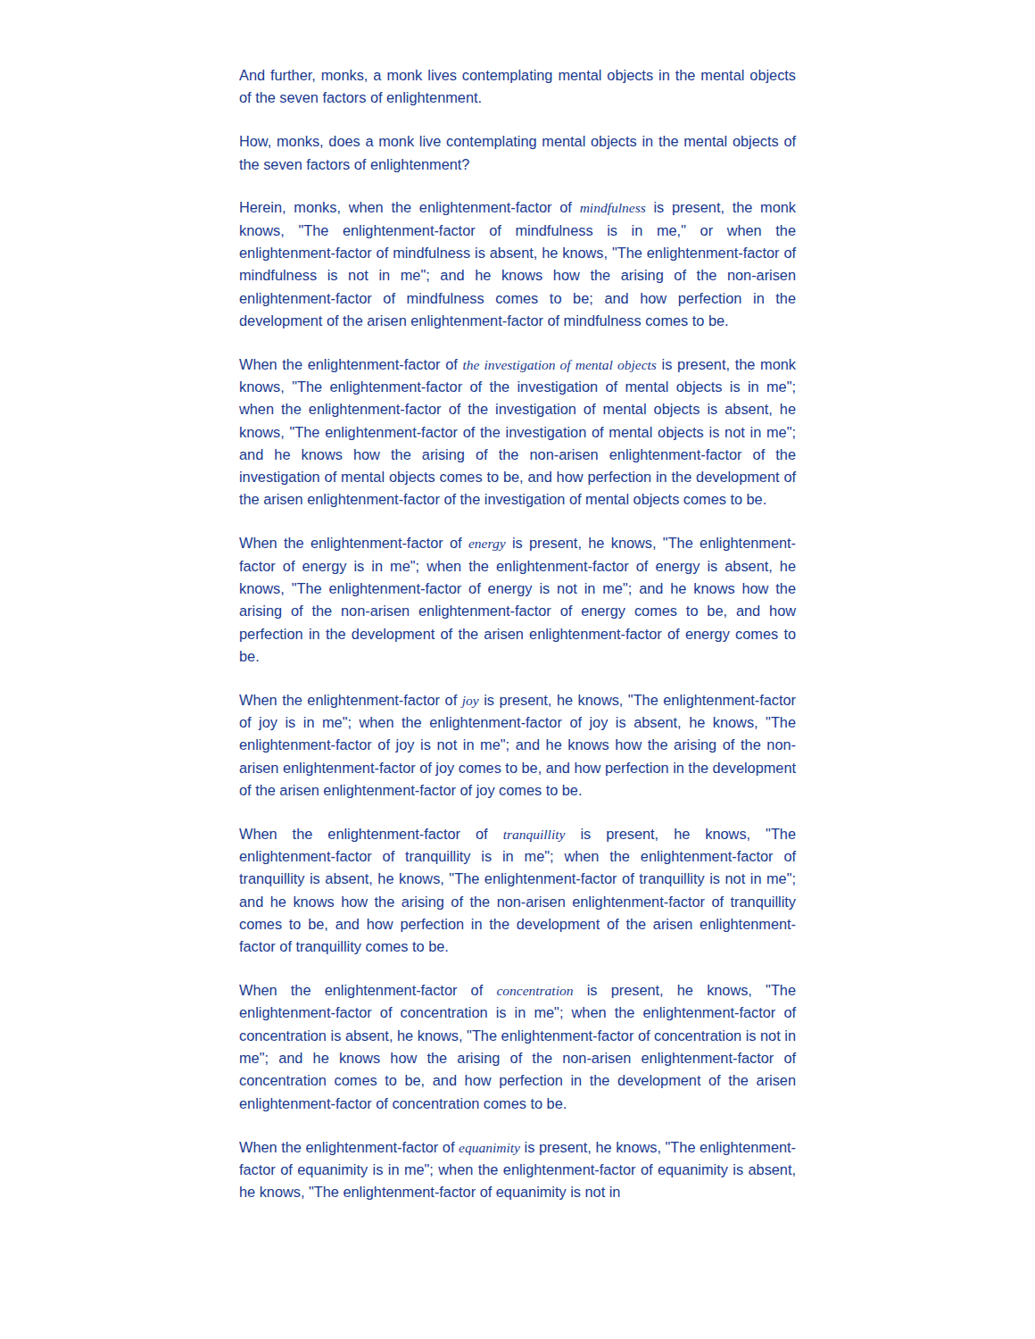And further, monks, a monk lives contemplating mental objects in the mental objects of the seven factors of enlightenment.
How, monks, does a monk live contemplating mental objects in the mental objects of the seven factors of enlightenment?
Herein, monks, when the enlightenment-factor of mindfulness is present, the monk knows, "The enlightenment-factor of mindfulness is in me," or when the enlightenment-factor of mindfulness is absent, he knows, "The enlightenment-factor of mindfulness is not in me"; and he knows how the arising of the non-arisen enlightenment-factor of mindfulness comes to be; and how perfection in the development of the arisen enlightenment-factor of mindfulness comes to be.
When the enlightenment-factor of the investigation of mental objects is present, the monk knows, "The enlightenment-factor of the investigation of mental objects is in me"; when the enlightenment-factor of the investigation of mental objects is absent, he knows, "The enlightenment-factor of the investigation of mental objects is not in me"; and he knows how the arising of the non-arisen enlightenment-factor of the investigation of mental objects comes to be, and how perfection in the development of the arisen enlightenment-factor of the investigation of mental objects comes to be.
When the enlightenment-factor of energy is present, he knows, "The enlightenment-factor of energy is in me"; when the enlightenment-factor of energy is absent, he knows, "The enlightenment-factor of energy is not in me"; and he knows how the arising of the non-arisen enlightenment-factor of energy comes to be, and how perfection in the development of the arisen enlightenment-factor of energy comes to be.
When the enlightenment-factor of joy is present, he knows, "The enlightenment-factor of joy is in me"; when the enlightenment-factor of joy is absent, he knows, "The enlightenment-factor of joy is not in me"; and he knows how the arising of the non-arisen enlightenment-factor of joy comes to be, and how perfection in the development of the arisen enlightenment-factor of joy comes to be.
When the enlightenment-factor of tranquillity is present, he knows, "The enlightenment-factor of tranquillity is in me"; when the enlightenment-factor of tranquillity is absent, he knows, "The enlightenment-factor of tranquillity is not in me"; and he knows how the arising of the non-arisen enlightenment-factor of tranquillity comes to be, and how perfection in the development of the arisen enlightenment-factor of tranquillity comes to be.
When the enlightenment-factor of concentration is present, he knows, "The enlightenment-factor of concentration is in me"; when the enlightenment-factor of concentration is absent, he knows, "The enlightenment-factor of concentration is not in me"; and he knows how the arising of the non-arisen enlightenment-factor of concentration comes to be, and how perfection in the development of the arisen enlightenment-factor of concentration comes to be.
When the enlightenment-factor of equanimity is present, he knows, "The enlightenment-factor of equanimity is in me"; when the enlightenment-factor of equanimity is absent, he knows, "The enlightenment-factor of equanimity is not in